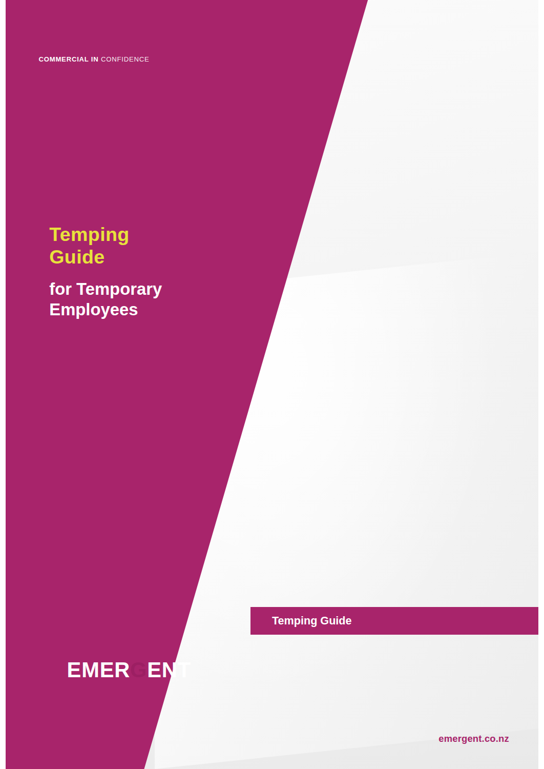Commercial in Confidence
Temping
Guide
for Temporary Employees
EMERGENT
Temping Guide
emergent.co.nz